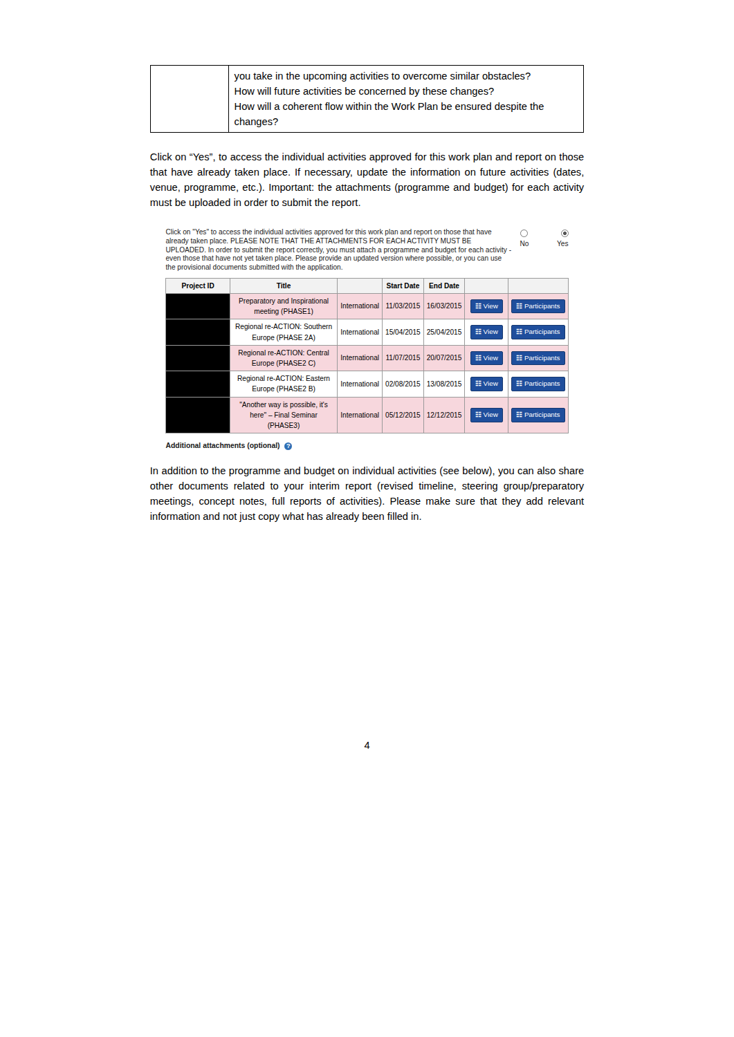| | you take in the upcoming activities to overcome similar obstacles? How will future activities be concerned by these changes? How will a coherent flow within the Work Plan be ensured despite the changes? |
Click on “Yes”, to access the individual activities approved for this work plan and report on those that have already taken place. If necessary, update the information on future activities (dates, venue, programme, etc.). Important: the attachments (programme and budget) for each activity must be uploaded in order to submit the report.
Click on "Yes" to access the individual activities approved for this work plan and report on those that have already taken place. PLEASE NOTE THAT THE ATTACHMENTS FOR EACH ACTIVITY MUST BE UPLOADED. In order to submit the report correctly, you must attach a programme and budget for each activity - even those that have not yet taken place. Please provide an updated version where possible, or you can use the provisional documents submitted with the application.
No Yes
| Project ID | Title | | Start Date | End Date | | |
| --- | --- | --- | --- | --- | --- | --- |
| | Preparatory and Inspirational meeting (PHASE1) | International | 11/03/2015 | 16/03/2015 | ☷ View | ☷ Participants |
| | Regional re-ACTION: Southern Europe (PHASE 2A) | International | 15/04/2015 | 25/04/2015 | ☷ View | ☷ Participants |
| | Regional re-ACTION: Central Europe (PHASE2 C) | International | 11/07/2015 | 20/07/2015 | ☷ View | ☷ Participants |
| | Regional re-ACTION: Eastern Europe (PHASE2 B) | International | 02/08/2015 | 13/08/2015 | ☷ View | ☷ Participants |
| | "Another way is possible, it's here" – Final Seminar (PHASE3) | International | 05/12/2015 | 12/12/2015 | ☷ View | ☷ Participants |
Additional attachments (optional) ?
In addition to the programme and budget on individual activities (see below), you can also share other documents related to your interim report (revised timeline, steering group/preparatory meetings, concept notes, full reports of activities). Please make sure that they add relevant information and not just copy what has already been filled in.
4